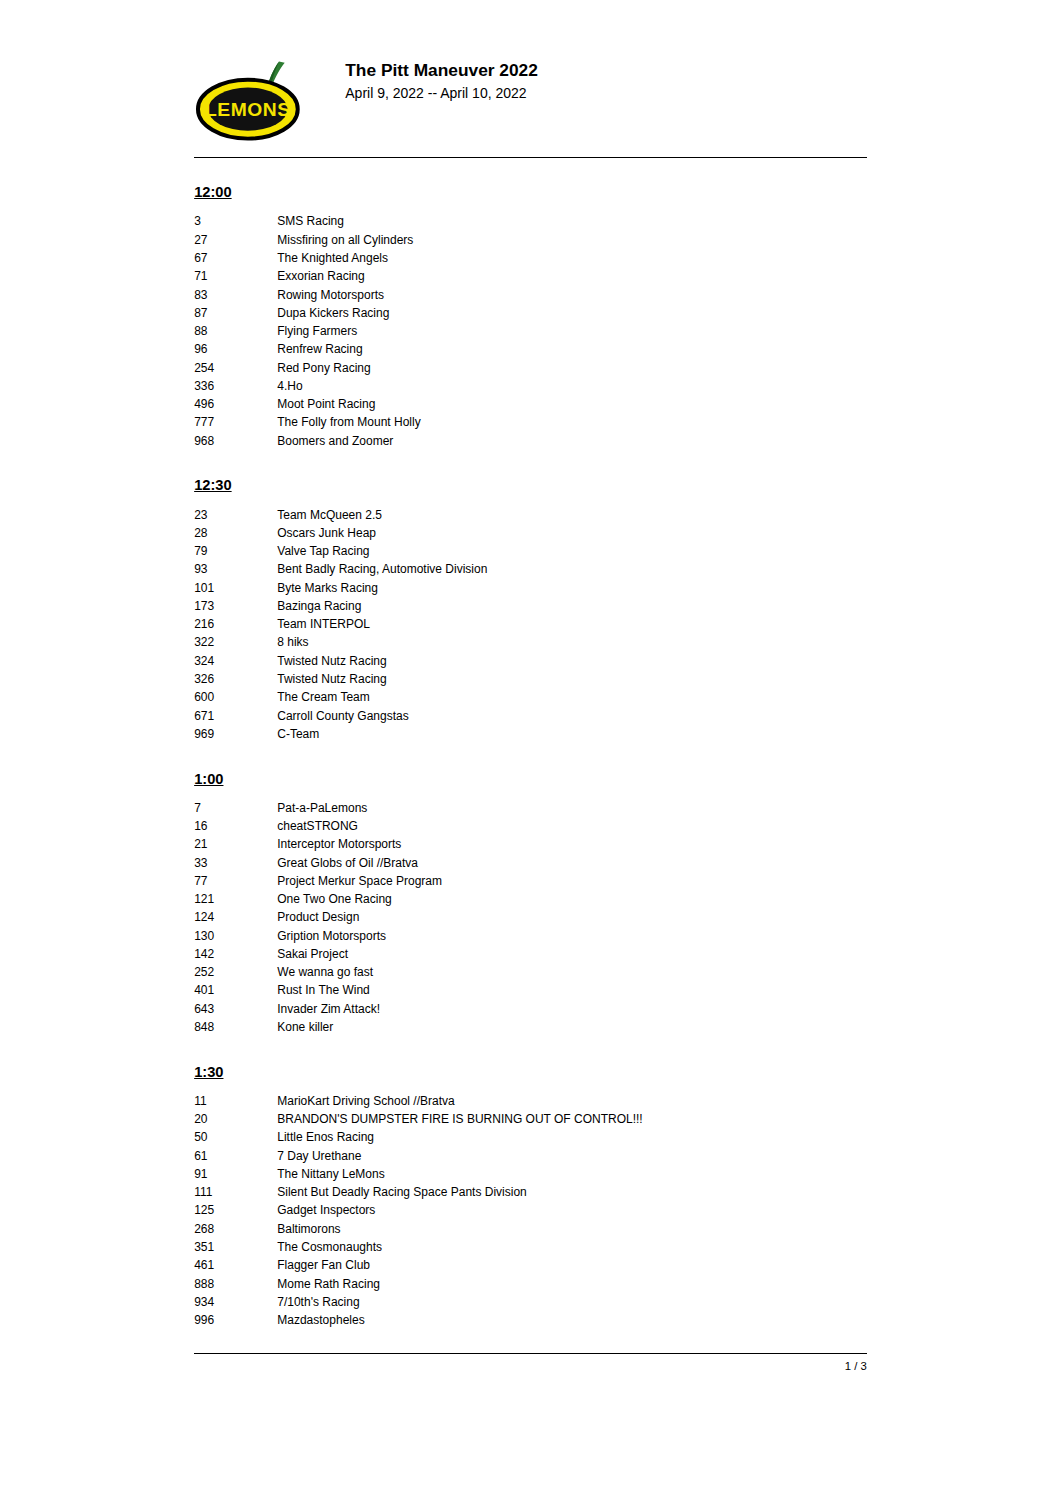LEMONS
The Pitt Maneuver 2022
April 9, 2022 -- April 10, 2022
12:00
| 3 | SMS Racing |
| 27 | Missfiring on all Cylinders |
| 67 | The Knighted Angels |
| 71 | Exxorian Racing |
| 83 | Rowing Motorsports |
| 87 | Dupa Kickers Racing |
| 88 | Flying Farmers |
| 96 | Renfrew Racing |
| 254 | Red Pony Racing |
| 336 | 4.Ho |
| 496 | Moot Point Racing |
| 777 | The Folly from Mount Holly |
| 968 | Boomers and Zoomer |
12:30
| 23 | Team McQueen 2.5 |
| 28 | Oscars Junk Heap |
| 79 | Valve Tap Racing |
| 93 | Bent Badly Racing, Automotive Division |
| 101 | Byte Marks Racing |
| 173 | Bazinga Racing |
| 216 | Team INTERPOL |
| 322 | 8 hiks |
| 324 | Twisted Nutz Racing |
| 326 | Twisted Nutz Racing |
| 600 | The Cream Team |
| 671 | Carroll County Gangstas |
| 969 | C-Team |
1:00
| 7 | Pat-a-PaLemons |
| 16 | cheatSTRONG |
| 21 | Interceptor Motorsports |
| 33 | Great Globs of Oil //Bratva |
| 77 | Project Merkur Space Program |
| 121 | One Two One Racing |
| 124 | Product Design |
| 130 | Gription Motorsports |
| 142 | Sakai Project |
| 252 | We wanna go fast |
| 401 | Rust In The Wind |
| 643 | Invader Zim Attack! |
| 848 | Kone killer |
1:30
| 11 | MarioKart Driving School //Bratva |
| 20 | BRANDON'S DUMPSTER FIRE IS BURNING OUT OF CONTROL!!! |
| 50 | Little Enos Racing |
| 61 | 7 Day Urethane |
| 91 | The Nittany LeMons |
| 111 | Silent But Deadly Racing Space Pants Division |
| 125 | Gadget Inspectors |
| 268 | Baltimorons |
| 351 | The Cosmonaughts |
| 461 | Flagger Fan Club |
| 888 | Mome Rath Racing |
| 934 | 7/10th's Racing |
| 996 | Mazdastopheles |
1 / 3